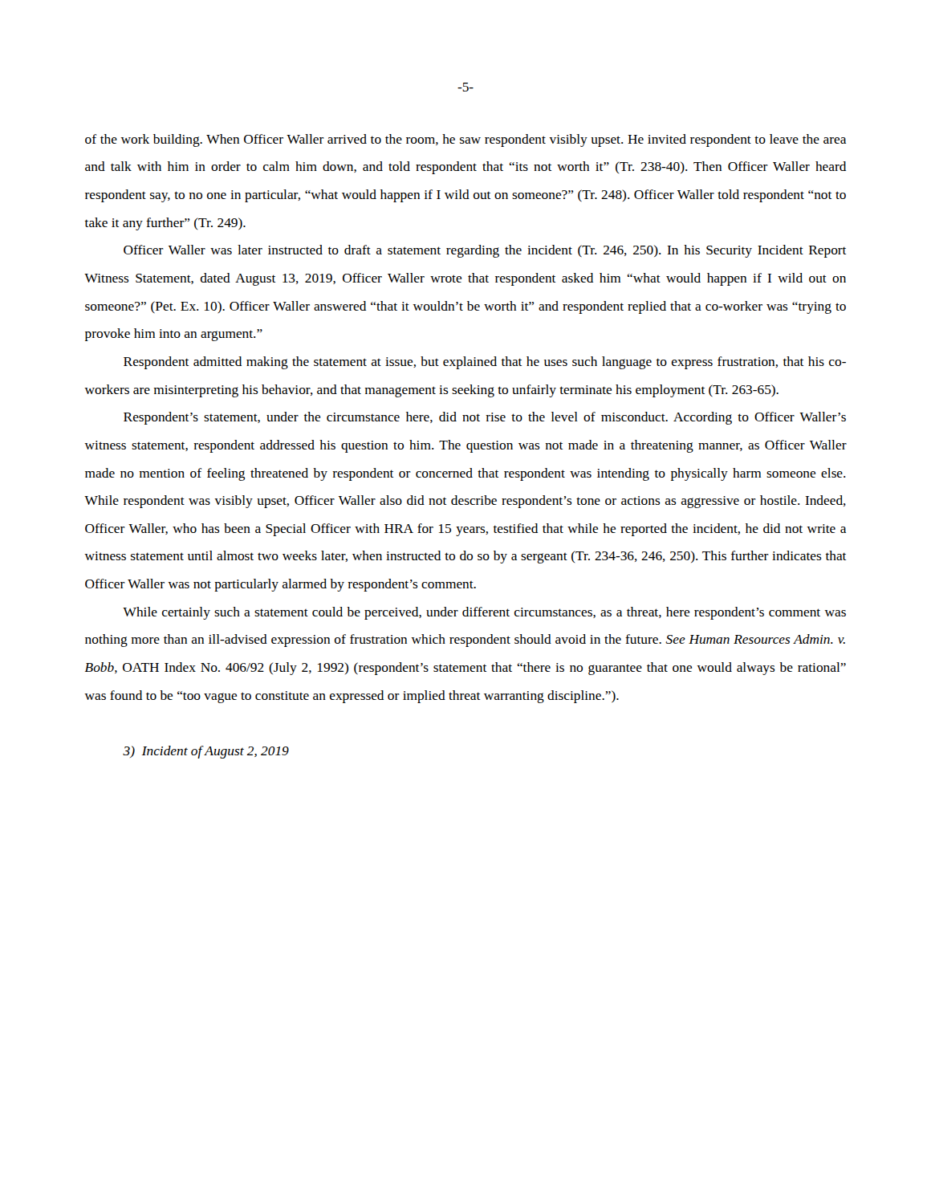-5-
of the work building. When Officer Waller arrived to the room, he saw respondent visibly upset. He invited respondent to leave the area and talk with him in order to calm him down, and told respondent that “its not worth it” (Tr. 238-40). Then Officer Waller heard respondent say, to no one in particular, “what would happen if I wild out on someone?” (Tr. 248). Officer Waller told respondent “not to take it any further” (Tr. 249).
Officer Waller was later instructed to draft a statement regarding the incident (Tr. 246, 250). In his Security Incident Report Witness Statement, dated August 13, 2019, Officer Waller wrote that respondent asked him “what would happen if I wild out on someone?” (Pet. Ex. 10). Officer Waller answered “that it wouldn’t be worth it” and respondent replied that a co-worker was “trying to provoke him into an argument.”
Respondent admitted making the statement at issue, but explained that he uses such language to express frustration, that his co-workers are misinterpreting his behavior, and that management is seeking to unfairly terminate his employment (Tr. 263-65).
Respondent’s statement, under the circumstance here, did not rise to the level of misconduct. According to Officer Waller’s witness statement, respondent addressed his question to him. The question was not made in a threatening manner, as Officer Waller made no mention of feeling threatened by respondent or concerned that respondent was intending to physically harm someone else. While respondent was visibly upset, Officer Waller also did not describe respondent’s tone or actions as aggressive or hostile. Indeed, Officer Waller, who has been a Special Officer with HRA for 15 years, testified that while he reported the incident, he did not write a witness statement until almost two weeks later, when instructed to do so by a sergeant (Tr. 234-36, 246, 250). This further indicates that Officer Waller was not particularly alarmed by respondent’s comment.
While certainly such a statement could be perceived, under different circumstances, as a threat, here respondent’s comment was nothing more than an ill-advised expression of frustration which respondent should avoid in the future. See Human Resources Admin. v. Bobb, OATH Index No. 406/92 (July 2, 1992) (respondent’s statement that “there is no guarantee that one would always be rational” was found to be “too vague to constitute an expressed or implied threat warranting discipline.”).
3) Incident of August 2, 2019